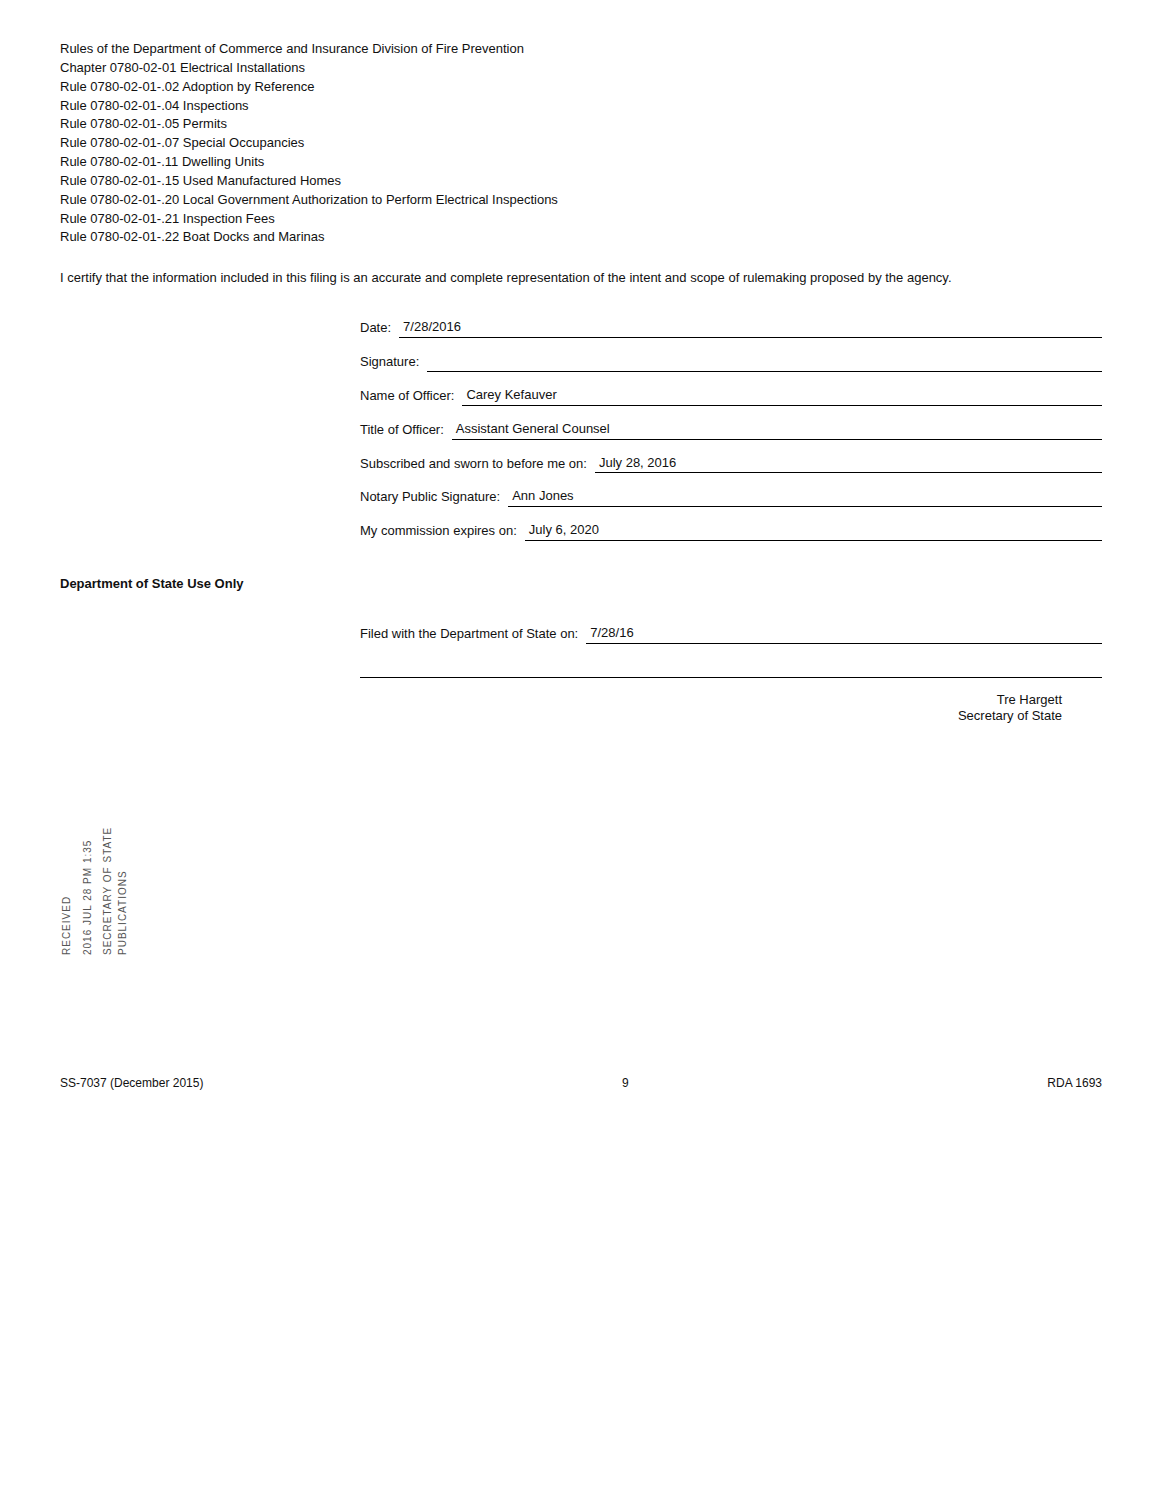Rules of the Department of Commerce and Insurance Division of Fire Prevention
Chapter 0780-02-01 Electrical Installations
Rule 0780-02-01-.02 Adoption by Reference
Rule 0780-02-01-.04 Inspections
Rule 0780-02-01-.05 Permits
Rule 0780-02-01-.07 Special Occupancies
Rule 0780-02-01-.11 Dwelling Units
Rule 0780-02-01-.15 Used Manufactured Homes
Rule 0780-02-01-.20 Local Government Authorization to Perform Electrical Inspections
Rule 0780-02-01-.21 Inspection Fees
Rule 0780-02-01-.22 Boat Docks and Marinas
I certify that the information included in this filing is an accurate and complete representation of the intent and scope of rulemaking proposed by the agency.
Date: 7/28/2016
Signature:
Name of Officer: Carey Kefauver
Title of Officer: Assistant General Counsel
Subscribed and sworn to before me on: July 28, 2016
Notary Public Signature: Ann Jones
My commission expires on: July 6, 2020
Department of State Use Only
Filed with the Department of State on: 7/28/16
Tre Hargett
Secretary of State
RECEIVED
2016 JUL 28 PM 1:35
SECRETARY OF STATE PUBLICATIONS
SS-7037 (December 2015)
9
RDA 1693